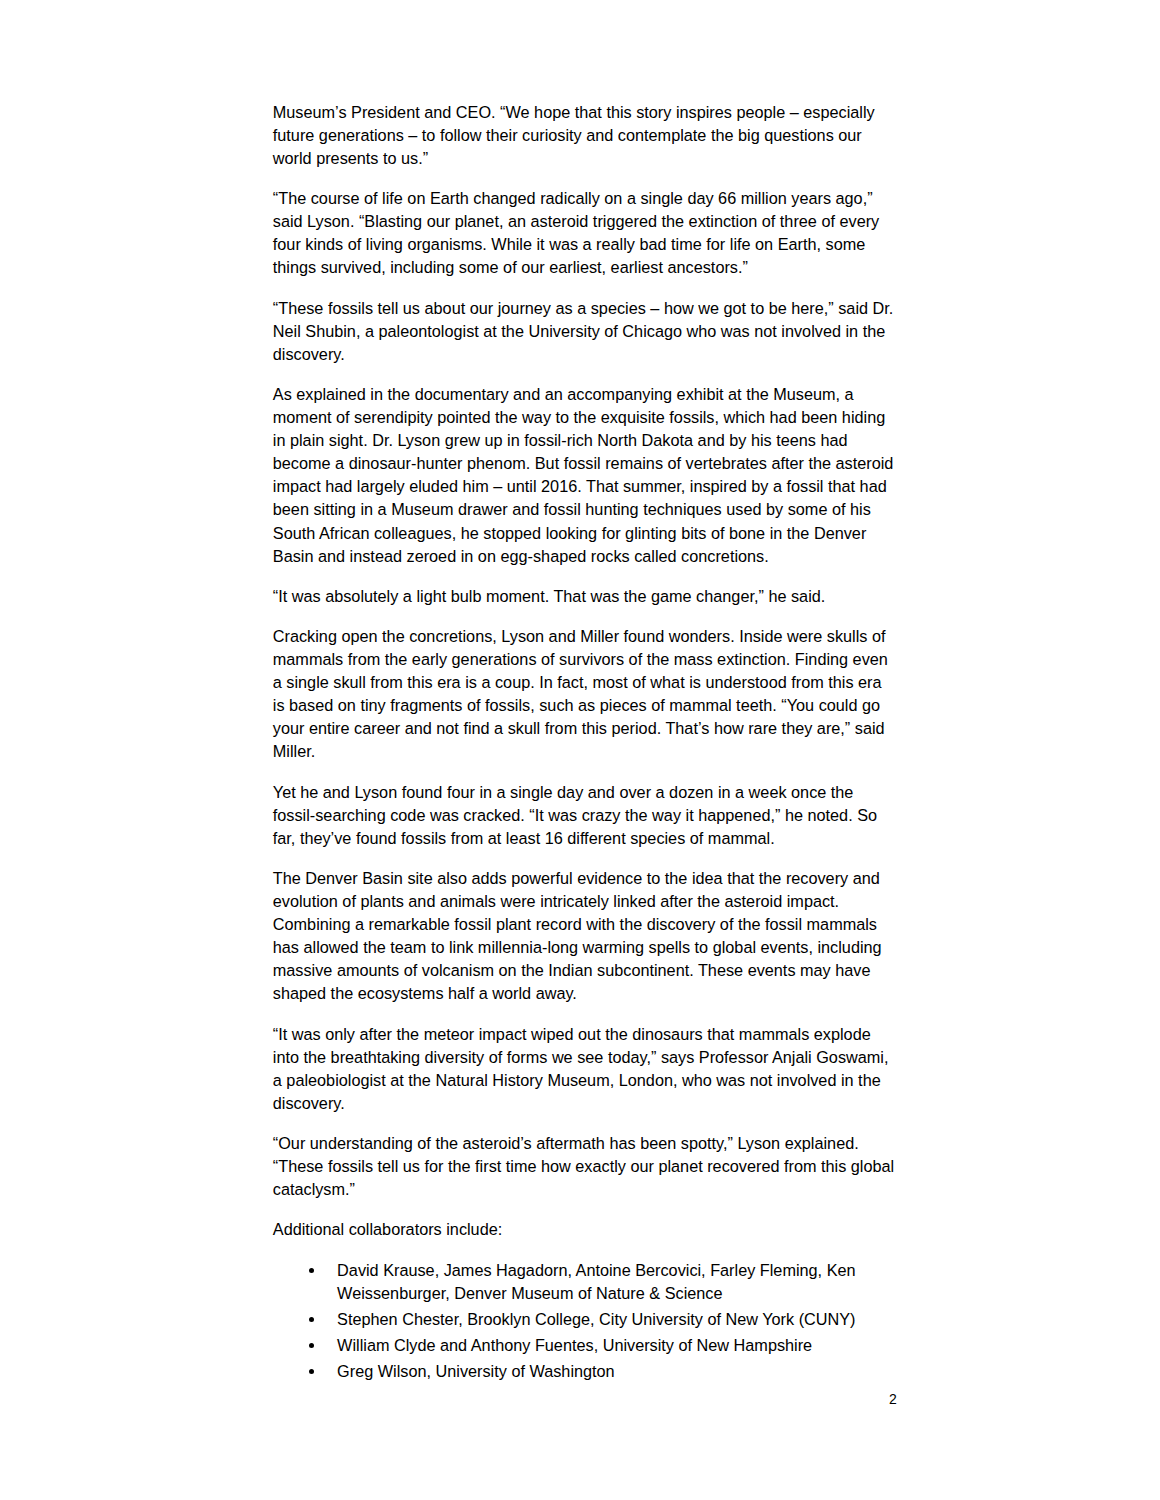Museum’s President and CEO. “We hope that this story inspires people – especially future generations – to follow their curiosity and contemplate the big questions our world presents to us.”
“The course of life on Earth changed radically on a single day 66 million years ago,” said Lyson. “Blasting our planet, an asteroid triggered the extinction of three of every four kinds of living organisms. While it was a really bad time for life on Earth, some things survived, including some of our earliest, earliest ancestors.”
“These fossils tell us about our journey as a species – how we got to be here,” said Dr. Neil Shubin, a paleontologist at the University of Chicago who was not involved in the discovery.
As explained in the documentary and an accompanying exhibit at the Museum, a moment of serendipity pointed the way to the exquisite fossils, which had been hiding in plain sight. Dr. Lyson grew up in fossil-rich North Dakota and by his teens had become a dinosaur-hunter phenom. But fossil remains of vertebrates after the asteroid impact had largely eluded him – until 2016. That summer, inspired by a fossil that had been sitting in a Museum drawer and fossil hunting techniques used by some of his South African colleagues, he stopped looking for glinting bits of bone in the Denver Basin and instead zeroed in on egg-shaped rocks called concretions.
“It was absolutely a light bulb moment. That was the game changer,” he said.
Cracking open the concretions, Lyson and Miller found wonders. Inside were skulls of mammals from the early generations of survivors of the mass extinction. Finding even a single skull from this era is a coup. In fact, most of what is understood from this era is based on tiny fragments of fossils, such as pieces of mammal teeth. “You could go your entire career and not find a skull from this period. That’s how rare they are,” said Miller.
Yet he and Lyson found four in a single day and over a dozen in a week once the fossil-searching code was cracked. “It was crazy the way it happened,” he noted. So far, they’ve found fossils from at least 16 different species of mammal.
The Denver Basin site also adds powerful evidence to the idea that the recovery and evolution of plants and animals were intricately linked after the asteroid impact. Combining a remarkable fossil plant record with the discovery of the fossil mammals has allowed the team to link millennia-long warming spells to global events, including massive amounts of volcanism on the Indian subcontinent. These events may have shaped the ecosystems half a world away.
“It was only after the meteor impact wiped out the dinosaurs that mammals explode into the breathtaking diversity of forms we see today,” says Professor Anjali Goswami, a paleobiologist at the Natural History Museum, London, who was not involved in the discovery.
“Our understanding of the asteroid’s aftermath has been spotty,” Lyson explained. “These fossils tell us for the first time how exactly our planet recovered from this global cataclysm.”
Additional collaborators include:
David Krause, James Hagadorn, Antoine Bercovici, Farley Fleming, Ken Weissenburger, Denver Museum of Nature & Science
Stephen Chester, Brooklyn College, City University of New York (CUNY)
William Clyde and Anthony Fuentes, University of New Hampshire
Greg Wilson, University of Washington
2